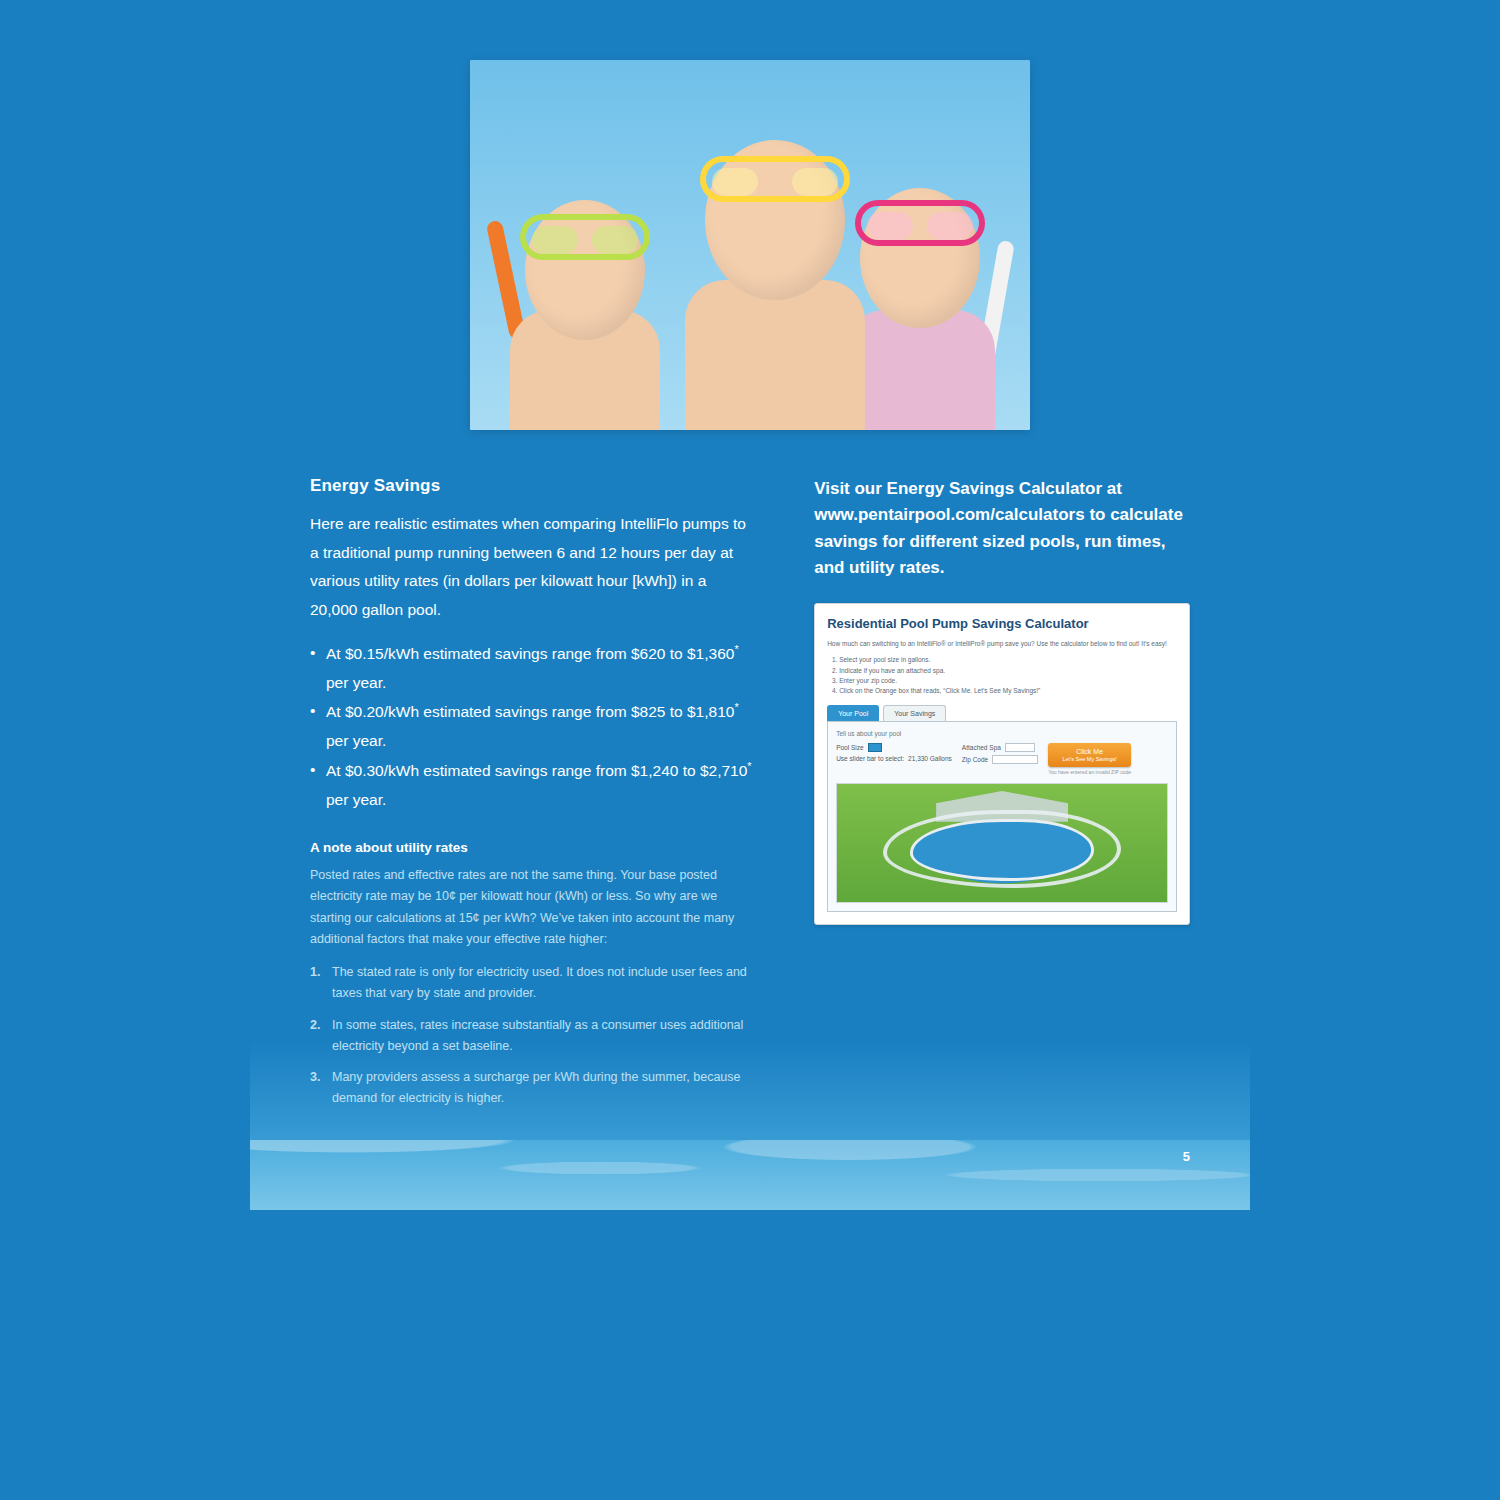Energy Savings
Here are realistic estimates when comparing IntelliFlo pumps to a traditional pump running between 6 and 12 hours per day at various utility rates (in dollars per kilowatt hour [kWh]) in a 20,000 gallon pool.
At $0.15/kWh estimated savings range from $620 to $1,360* per year.
At $0.20/kWh estimated savings range from $825 to $1,810* per year.
At $0.30/kWh estimated savings range from $1,240 to $2,710* per year.
A note about utility rates
Posted rates and effective rates are not the same thing. Your base posted electricity rate may be 10¢ per kilowatt hour (kWh) or less. So why are we starting our calculations at 15¢ per kWh? We’ve taken into account the many additional factors that make your effective rate higher:
The stated rate is only for electricity used. It does not include user fees and taxes that vary by state and provider.
In some states, rates increase substantially as a consumer uses additional electricity beyond a set baseline.
Many providers assess a surcharge per kWh during the summer, because demand for electricity is higher.
Visit our Energy Savings Calculator at www.pentairpool.com/calculators to calculate savings for different sized pools, run times, and utility rates.
Residential Pool Pump Savings Calculator
How much can switching to an IntelliFlo® or IntelliPro® pump save you? Use the calculator below to find out! It’s easy!
Select your pool size in gallons.
Indicate if you have an attached spa.
Enter your zip code.
Click on the Orange box that reads, “Click Me. Let’s See My Savings!”
Your Pool
Your Savings
Tell us about your pool
Pool Size
Use slider bar to select: 21,330 Gallons
Attached Spa
Zip Code
Click MeLet’s See My Savings!
You have entered an invalid ZIP code
5